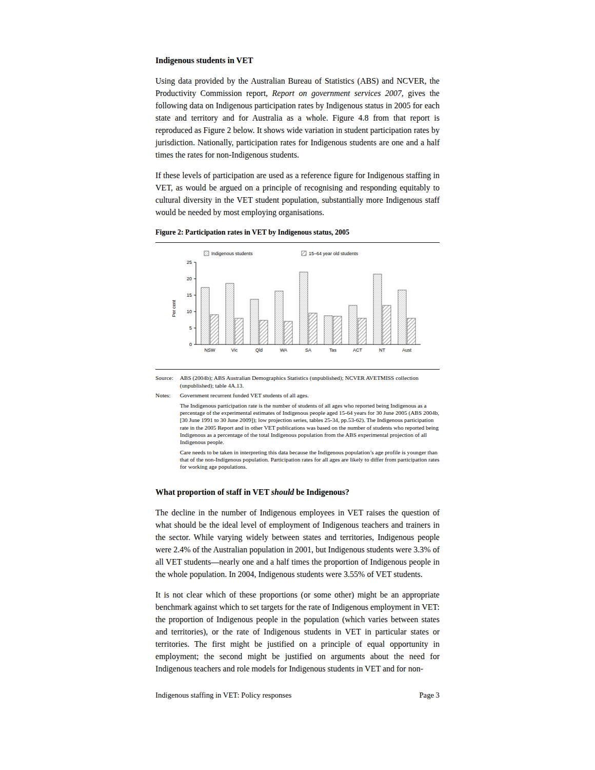Indigenous students in VET
Using data provided by the Australian Bureau of Statistics (ABS) and NCVER, the Productivity Commission report, Report on government services 2007, gives the following data on Indigenous participation rates by Indigenous status in 2005 for each state and territory and for Australia as a whole. Figure 4.8 from that report is reproduced as Figure 2 below. It shows wide variation in student participation rates by jurisdiction. Nationally, participation rates for Indigenous students are one and a half times the rates for non-Indigenous students.
If these levels of participation are used as a reference figure for Indigenous staffing in VET, as would be argued on a principle of recognising and responding equitably to cultural diversity in the VET student population, substantially more Indigenous staff would be needed by most employing organisations.
Figure 2: Participation rates in VET by Indigenous status, 2005
Indigenous students 15–64 year old students Per cent 0 5 10 15 20 25 NSW Vic Qld WA SA Tas ACT NT Aust
| Source: | ABS (2004b); ABS Australian Demographics Statistics (unpublished); NCVER AVETMISS collection (unpublished); table 4A.13. |
| Notes: | Government recurrent funded VET students of all ages. The Indigenous participation rate is the number of students of all ages who reported being Indigenous as a percentage of the experimental estimates of Indigenous people aged 15-64 years for 30 June 2005 (ABS 2004b, [30 June 1991 to 30 June 2009]); low projection series, tables 25-34, pp.53-62). The Indigenous participation rate in the 2005 Report and in other VET publications was based on the number of students who reported being Indigenous as a percentage of the total Indigenous population from the ABS experimental projection of all Indigenous people. Care needs to be taken in interpreting this data because the Indigenous population’s age profile is younger than that of the non-Indigenous population. Participation rates for all ages are likely to differ from participation rates for working age populations. |
What proportion of staff in VET should be Indigenous?
The decline in the number of Indigenous employees in VET raises the question of what should be the ideal level of employment of Indigenous teachers and trainers in the sector. While varying widely between states and territories, Indigenous people were 2.4% of the Australian population in 2001, but Indigenous students were 3.3% of all VET students—nearly one and a half times the proportion of Indigenous people in the whole population. In 2004, Indigenous students were 3.55% of VET students.
It is not clear which of these proportions (or some other) might be an appropriate benchmark against which to set targets for the rate of Indigenous employment in VET: the proportion of Indigenous people in the population (which varies between states and territories), or the rate of Indigenous students in VET in particular states or territories. The first might be justified on a principle of equal opportunity in employment; the second might be justified on arguments about the need for Indigenous teachers and role models for Indigenous students in VET and for non-
Indigenous staffing in VET: Policy responses
Page 3